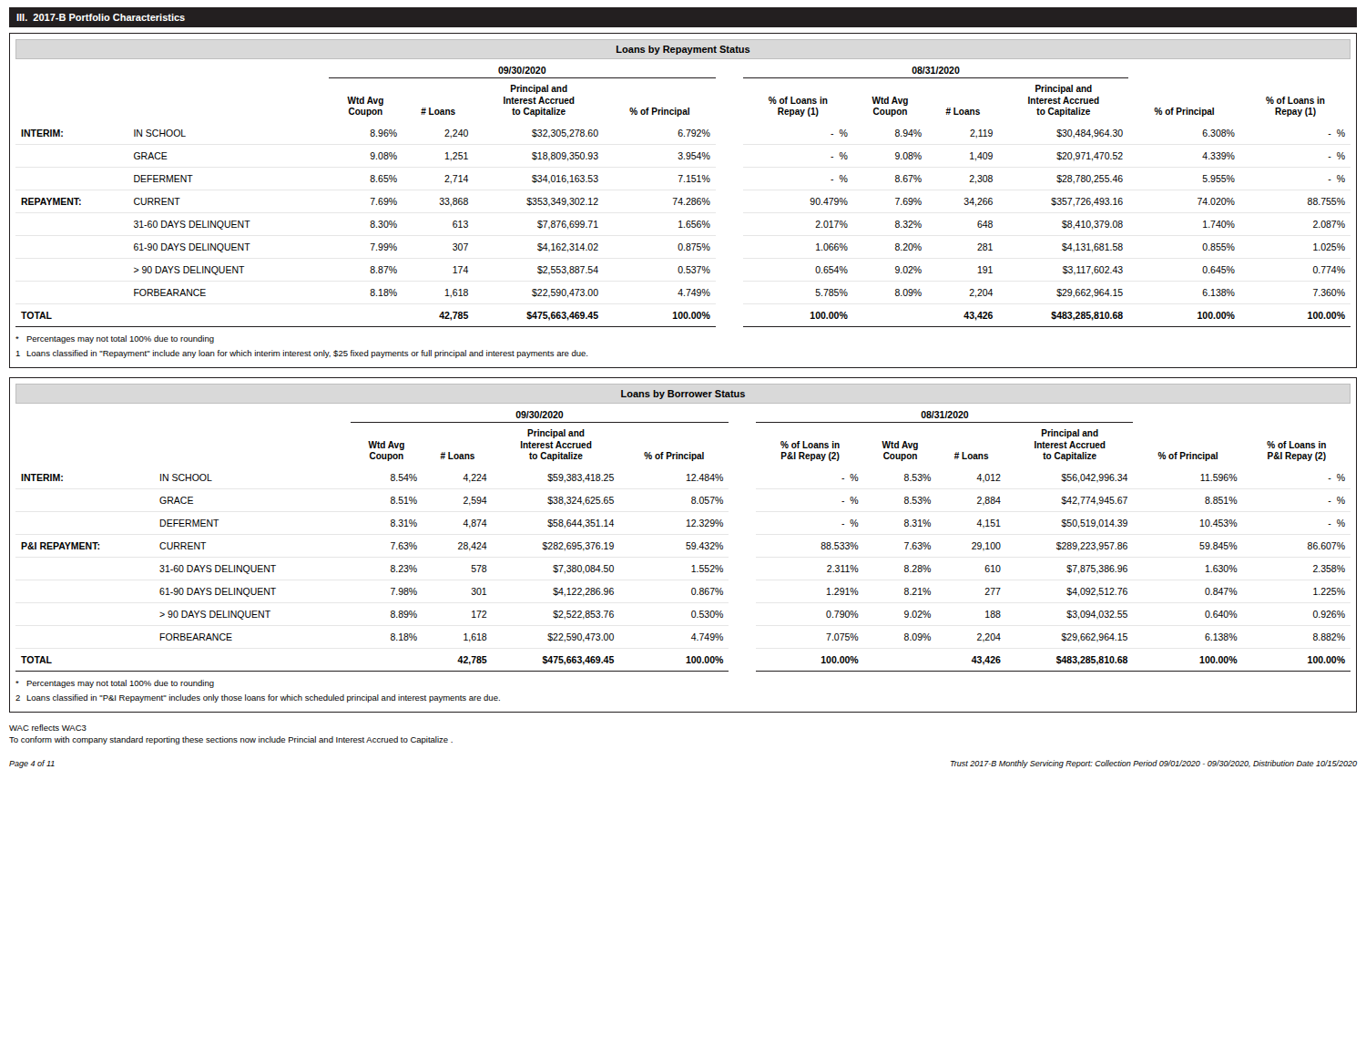III. 2017-B Portfolio Characteristics
Loans by Repayment Status
| | | 09/30/2020 | | 08/31/2020 |
| --- | --- | --- | --- | --- |
| | | Wtd Avg Coupon | # Loans | Principal and Interest Accrued to Capitalize | % of Principal | | % of Loans in Repay (1) | Wtd Avg Coupon | # Loans | Principal and Interest Accrued to Capitalize | % of Principal | % of Loans in Repay (1) |
| INTERIM: | IN SCHOOL | 8.96% | 2,240 | $32,305,278.60 | 6.792% | | - % | 8.94% | 2,119 | $30,484,964.30 | 6.308% | - % |
| | GRACE | 9.08% | 1,251 | $18,809,350.93 | 3.954% | | - % | 9.08% | 1,409 | $20,971,470.52 | 4.339% | - % |
| | DEFERMENT | 8.65% | 2,714 | $34,016,163.53 | 7.151% | | - % | 8.67% | 2,308 | $28,780,255.46 | 5.955% | - % |
| REPAYMENT: | CURRENT | 7.69% | 33,868 | $353,349,302.12 | 74.286% | | 90.479% | 7.69% | 34,266 | $357,726,493.16 | 74.020% | 88.755% |
| | 31-60 DAYS DELINQUENT | 8.30% | 613 | $7,876,699.71 | 1.656% | | 2.017% | 8.32% | 648 | $8,410,379.08 | 1.740% | 2.087% |
| | 61-90 DAYS DELINQUENT | 7.99% | 307 | $4,162,314.02 | 0.875% | | 1.066% | 8.20% | 281 | $4,131,681.58 | 0.855% | 1.025% |
| | > 90 DAYS DELINQUENT | 8.87% | 174 | $2,553,887.54 | 0.537% | | 0.654% | 9.02% | 191 | $3,117,602.43 | 0.645% | 0.774% |
| | FORBEARANCE | 8.18% | 1,618 | $22,590,473.00 | 4.749% | | 5.785% | 8.09% | 2,204 | $29,662,964.15 | 6.138% | 7.360% |
| TOTAL | | | 42,785 | $475,663,469.45 | 100.00% | | 100.00% | | 43,426 | $483,285,810.68 | 100.00% | 100.00% |
*Percentages may not total 100% due to rounding
1 Loans classified in "Repayment" include any loan for which interim interest only, $25 fixed payments or full principal and interest payments are due.
Loans by Borrower Status
| | | 09/30/2020 | | 08/31/2020 |
| --- | --- | --- | --- | --- |
| | | Wtd Avg Coupon | # Loans | Principal and Interest Accrued to Capitalize | % of Principal | | % of Loans in P&I Repay (2) | Wtd Avg Coupon | # Loans | Principal and Interest Accrued to Capitalize | % of Principal | % of Loans in P&I Repay (2) |
| INTERIM: | IN SCHOOL | 8.54% | 4,224 | $59,383,418.25 | 12.484% | | - % | 8.53% | 4,012 | $56,042,996.34 | 11.596% | - % |
| | GRACE | 8.51% | 2,594 | $38,324,625.65 | 8.057% | | - % | 8.53% | 2,884 | $42,774,945.67 | 8.851% | - % |
| | DEFERMENT | 8.31% | 4,874 | $58,644,351.14 | 12.329% | | - % | 8.31% | 4,151 | $50,519,014.39 | 10.453% | - % |
| P&I REPAYMENT: | CURRENT | 7.63% | 28,424 | $282,695,376.19 | 59.432% | | 88.533% | 7.63% | 29,100 | $289,223,957.86 | 59.845% | 86.607% |
| | 31-60 DAYS DELINQUENT | 8.23% | 578 | $7,380,084.50 | 1.552% | | 2.311% | 8.28% | 610 | $7,875,386.96 | 1.630% | 2.358% |
| | 61-90 DAYS DELINQUENT | 7.98% | 301 | $4,122,286.96 | 0.867% | | 1.291% | 8.21% | 277 | $4,092,512.76 | 0.847% | 1.225% |
| | > 90 DAYS DELINQUENT | 8.89% | 172 | $2,522,853.76 | 0.530% | | 0.790% | 9.02% | 188 | $3,094,032.55 | 0.640% | 0.926% |
| | FORBEARANCE | 8.18% | 1,618 | $22,590,473.00 | 4.749% | | 7.075% | 8.09% | 2,204 | $29,662,964.15 | 6.138% | 8.882% |
| TOTAL | | | 42,785 | $475,663,469.45 | 100.00% | | 100.00% | | 43,426 | $483,285,810.68 | 100.00% | 100.00% |
*Percentages may not total 100% due to rounding
2 Loans classified in "P&I Repayment" includes only those loans for which scheduled principal and interest payments are due.
WAC reflects WAC3
To conform with company standard reporting these sections now include Princial and Interest Accrued to Capitalize .
Page 4 of 11
Trust 2017-B Monthly Servicing Report: Collection Period 09/01/2020 - 09/30/2020, Distribution Date 10/15/2020